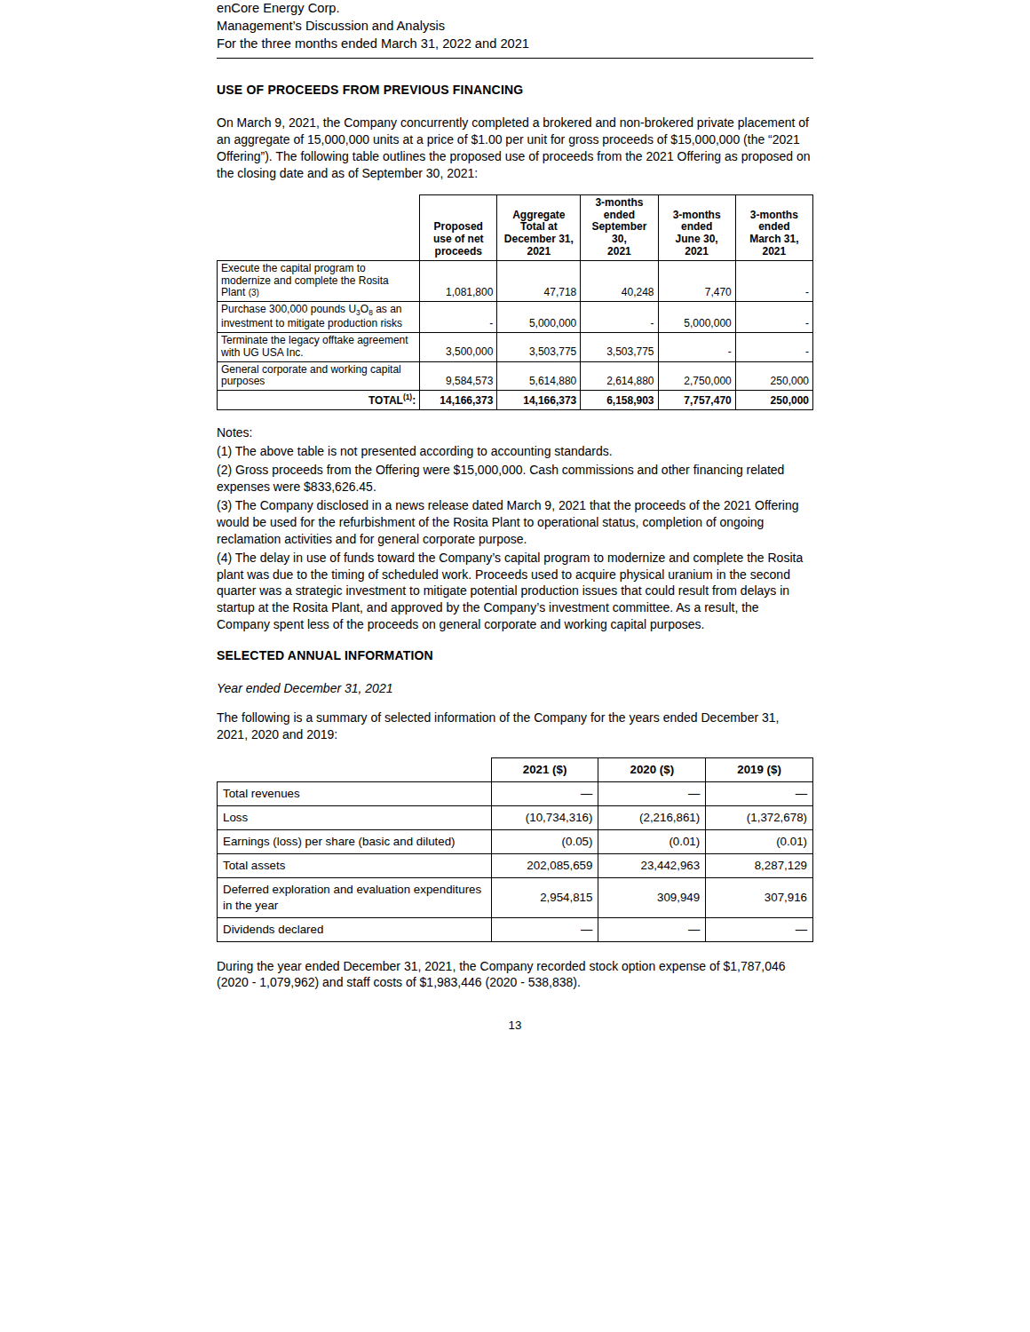enCore Energy Corp.
Management’s Discussion and Analysis
For the three months ended March 31, 2022 and 2021
USE OF PROCEEDS FROM PREVIOUS FINANCING
On March 9, 2021, the Company concurrently completed a brokered and non-brokered private placement of an aggregate of 15,000,000 units at a price of $1.00 per unit for gross proceeds of $15,000,000 (the “2021 Offering”). The following table outlines the proposed use of proceeds from the 2021 Offering as proposed on the closing date and as of September 30, 2021:
| | Proposed use of net proceeds | Aggregate Total at December 31, 2021 | 3-months ended September 30, 2021 | 3-months ended June 30, 2021 | 3-months ended March 31, 2021 |
| --- | --- | --- | --- | --- | --- |
| Execute the capital program to modernize and complete the Rosita Plant (3) | 1,081,800 | 47,718 | 40,248 | 7,470 | - |
| Purchase 300,000 pounds U 3 O 8 as an investment to mitigate production risks | - | 5,000,000 | - | 5,000,000 | - |
| Terminate the legacy offtake agreement with UG USA Inc. | 3,500,000 | 3,503,775 | 3,503,775 | - | - |
| General corporate and working capital purposes | 9,584,573 | 5,614,880 | 2,614,880 | 2,750,000 | 250,000 |
| TOTAL (1) : | 14,166,373 | 14,166,373 | 6,158,903 | 7,757,470 | 250,000 |
Notes:
(1) The above table is not presented according to accounting standards.
(2) Gross proceeds from the Offering were $15,000,000. Cash commissions and other financing related expenses were $833,626.45.
(3) The Company disclosed in a news release dated March 9, 2021 that the proceeds of the 2021 Offering would be used for the refurbishment of the Rosita Plant to operational status, completion of ongoing reclamation activities and for general corporate purpose.
(4) The delay in use of funds toward the Company’s capital program to modernize and complete the Rosita plant was due to the timing of scheduled work. Proceeds used to acquire physical uranium in the second quarter was a strategic investment to mitigate potential production issues that could result from delays in startup at the Rosita Plant, and approved by the Company’s investment committee. As a result, the Company spent less of the proceeds on general corporate and working capital purposes.
SELECTED ANNUAL INFORMATION
Year ended December 31, 2021
The following is a summary of selected information of the Company for the years ended December 31, 2021, 2020 and 2019:
| | 2021 ($) | 2020 ($) | 2019 ($) |
| --- | --- | --- | --- |
| Total revenues | — | — | — |
| Loss | (10,734,316) | (2,216,861) | (1,372,678) |
| Earnings (loss) per share (basic and diluted) | (0.05) | (0.01) | (0.01) |
| Total assets | 202,085,659 | 23,442,963 | 8,287,129 |
| Deferred exploration and evaluation expenditures in the year | 2,954,815 | 309,949 | 307,916 |
| Dividends declared | — | — | — |
During the year ended December 31, 2021, the Company recorded stock option expense of $1,787,046 (2020 - 1,079,962) and staff costs of $1,983,446 (2020 - 538,838).
13